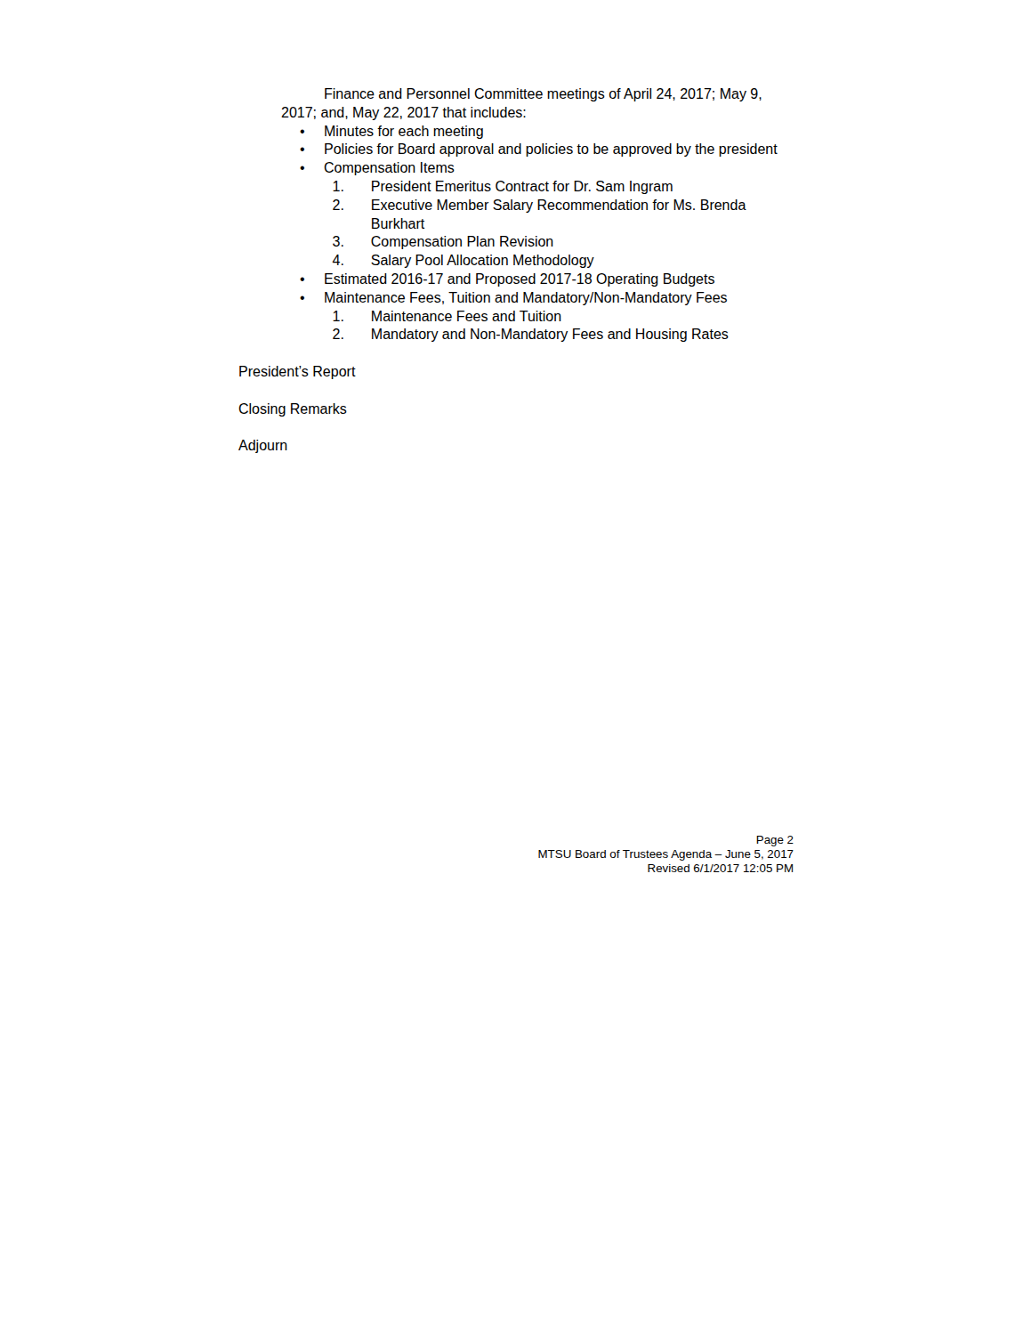Finance and Personnel Committee meetings of April 24, 2017; May 9, 2017; and, May 22, 2017 that includes:
Minutes for each meeting
Policies for Board approval and policies to be approved by the president
Compensation Items
President Emeritus Contract for Dr. Sam Ingram
Executive Member Salary Recommendation for Ms. Brenda Burkhart
Compensation Plan Revision
Salary Pool Allocation Methodology
Estimated 2016-17 and Proposed 2017-18 Operating Budgets
Maintenance Fees, Tuition and Mandatory/Non-Mandatory Fees
Maintenance Fees and Tuition
Mandatory and Non-Mandatory Fees and Housing Rates
President’s Report
Closing Remarks
Adjourn
Page 2
MTSU Board of Trustees Agenda – June 5, 2017
Revised 6/1/2017 12:05 PM